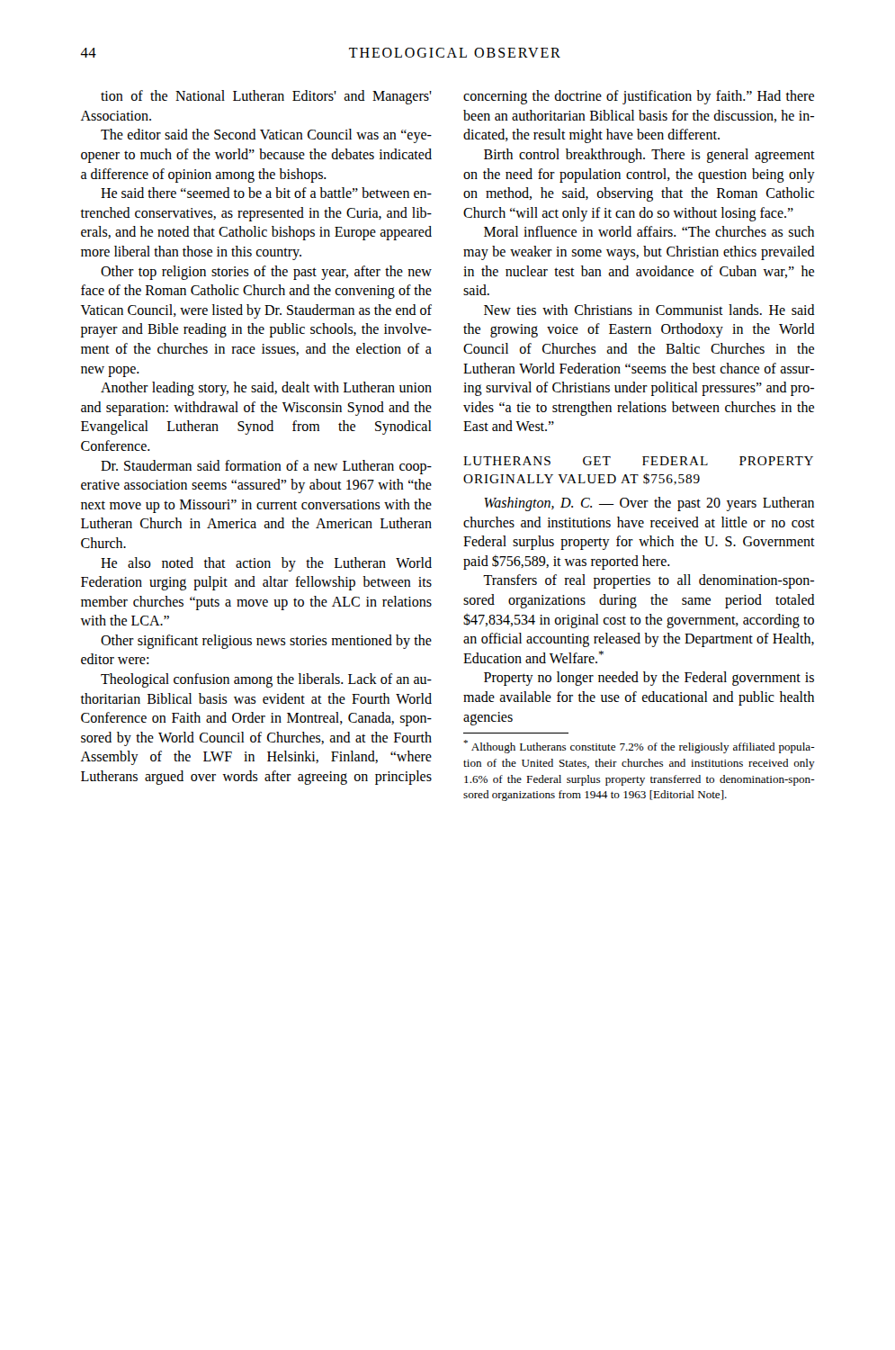44 Theological Observer
tion of the National Lutheran Editors' and Managers' Association.
The editor said the Second Vatican Council was an “eye-opener to much of the world” because the debates indicated a difference of opinion among the bishops.
He said there “seemed to be a bit of a battle” between entrenched conservatives, as represented in the Curia, and liberals, and he noted that Catholic bishops in Europe appeared more liberal than those in this country.
Other top religion stories of the past year, after the new face of the Roman Catholic Church and the convening of the Vatican Council, were listed by Dr. Stauderman as the end of prayer and Bible reading in the public schools, the involvement of the churches in race issues, and the election of a new pope.
Another leading story, he said, dealt with Lutheran union and separation: withdrawal of the Wisconsin Synod and the Evangelical Lutheran Synod from the Synodical Conference.
Dr. Stauderman said formation of a new Lutheran cooperative association seems “assured” by about 1967 with “the next move up to Missouri” in current conversations with the Lutheran Church in America and the American Lutheran Church.
He also noted that action by the Lutheran World Federation urging pulpit and altar fellowship between its member churches “puts a move up to the ALC in relations with the LCA.”
Other significant religious news stories mentioned by the editor were:
Theological confusion among the liberals. Lack of an authoritarian Biblical basis was evident at the Fourth World Conference on Faith and Order in Montreal, Canada, sponsored by the World Council of Churches, and at the Fourth Assembly of the LWF in Helsinki, Finland, “where Lutherans argued over words after agreeing on principles concerning the doctrine of justification by faith.” Had there been an authoritarian Biblical basis for the discussion, he indicated, the result might have been different.
Birth control breakthrough. There is general agreement on the need for population control, the question being only on method, he said, observing that the Roman Catholic Church “will act only if it can do so without losing face.”
Moral influence in world affairs. “The churches as such may be weaker in some ways, but Christian ethics prevailed in the nuclear test ban and avoidance of Cuban war,” he said.
New ties with Christians in Communist lands. He said the growing voice of Eastern Orthodoxy in the World Council of Churches and the Baltic Churches in the Lutheran World Federation “seems the best chance of assuring survival of Christians under political pressures” and provides “a tie to strengthen relations between churches in the East and West.”
Lutherans Get Federal Property Originally Valued at $756,589
Washington, D. C. — Over the past 20 years Lutheran churches and institutions have received at little or no cost Federal surplus property for which the U. S. Government paid $756,589, it was reported here.
Transfers of real properties to all denomination-sponsored organizations during the same period totaled $47,834,534 in original cost to the government, according to an official accounting released by the Department of Health, Education and Welfare.*
Property no longer needed by the Federal government is made available for the use of educational and public health agencies
* Although Lutherans constitute 7.2% of the religiously affiliated population of the United States, their churches and institutions received only 1.6% of the Federal surplus property transferred to denomination-sponsored organizations from 1944 to 1963 [Editorial Note].